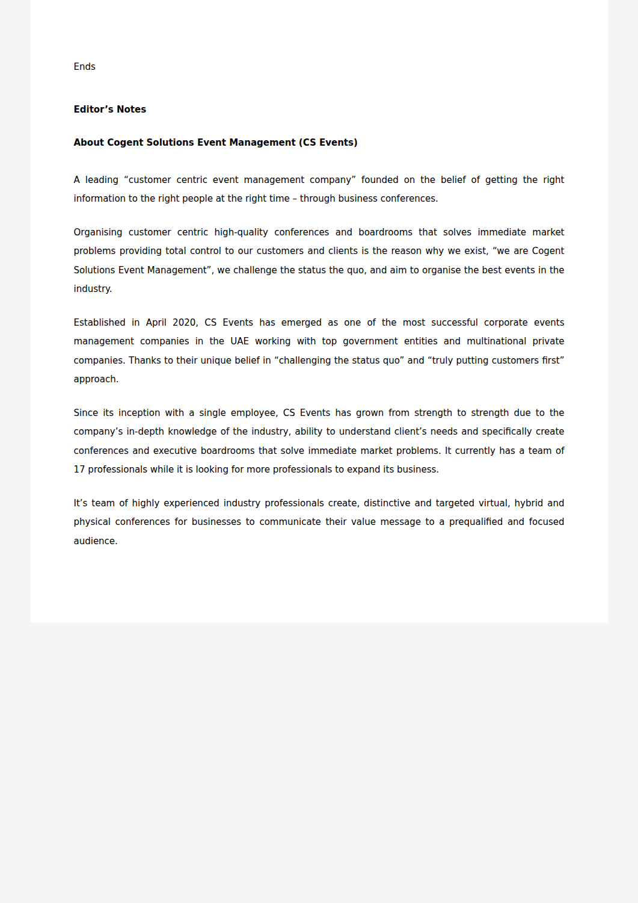Ends
Editor’s Notes
About Cogent Solutions Event Management (CS Events)
A leading “customer centric event management company” founded on the belief of getting the right information to the right people at the right time – through business conferences.
Organising customer centric high-quality conferences and boardrooms that solves immediate market problems providing total control to our customers and clients is the reason why we exist, “we are Cogent Solutions Event Management”, we challenge the status the quo, and aim to organise the best events in the industry.
Established in April 2020, CS Events has emerged as one of the most successful corporate events management companies in the UAE working with top government entities and multinational private companies. Thanks to their unique belief in “challenging the status quo” and “truly putting customers first” approach.
Since its inception with a single employee, CS Events has grown from strength to strength due to the company’s in-depth knowledge of the industry, ability to understand client’s needs and specifically create conferences and executive boardrooms that solve immediate market problems. It currently has a team of 17 professionals while it is looking for more professionals to expand its business.
It’s team of highly experienced industry professionals create, distinctive and targeted virtual, hybrid and physical conferences for businesses to communicate their value message to a prequalified and focused audience.